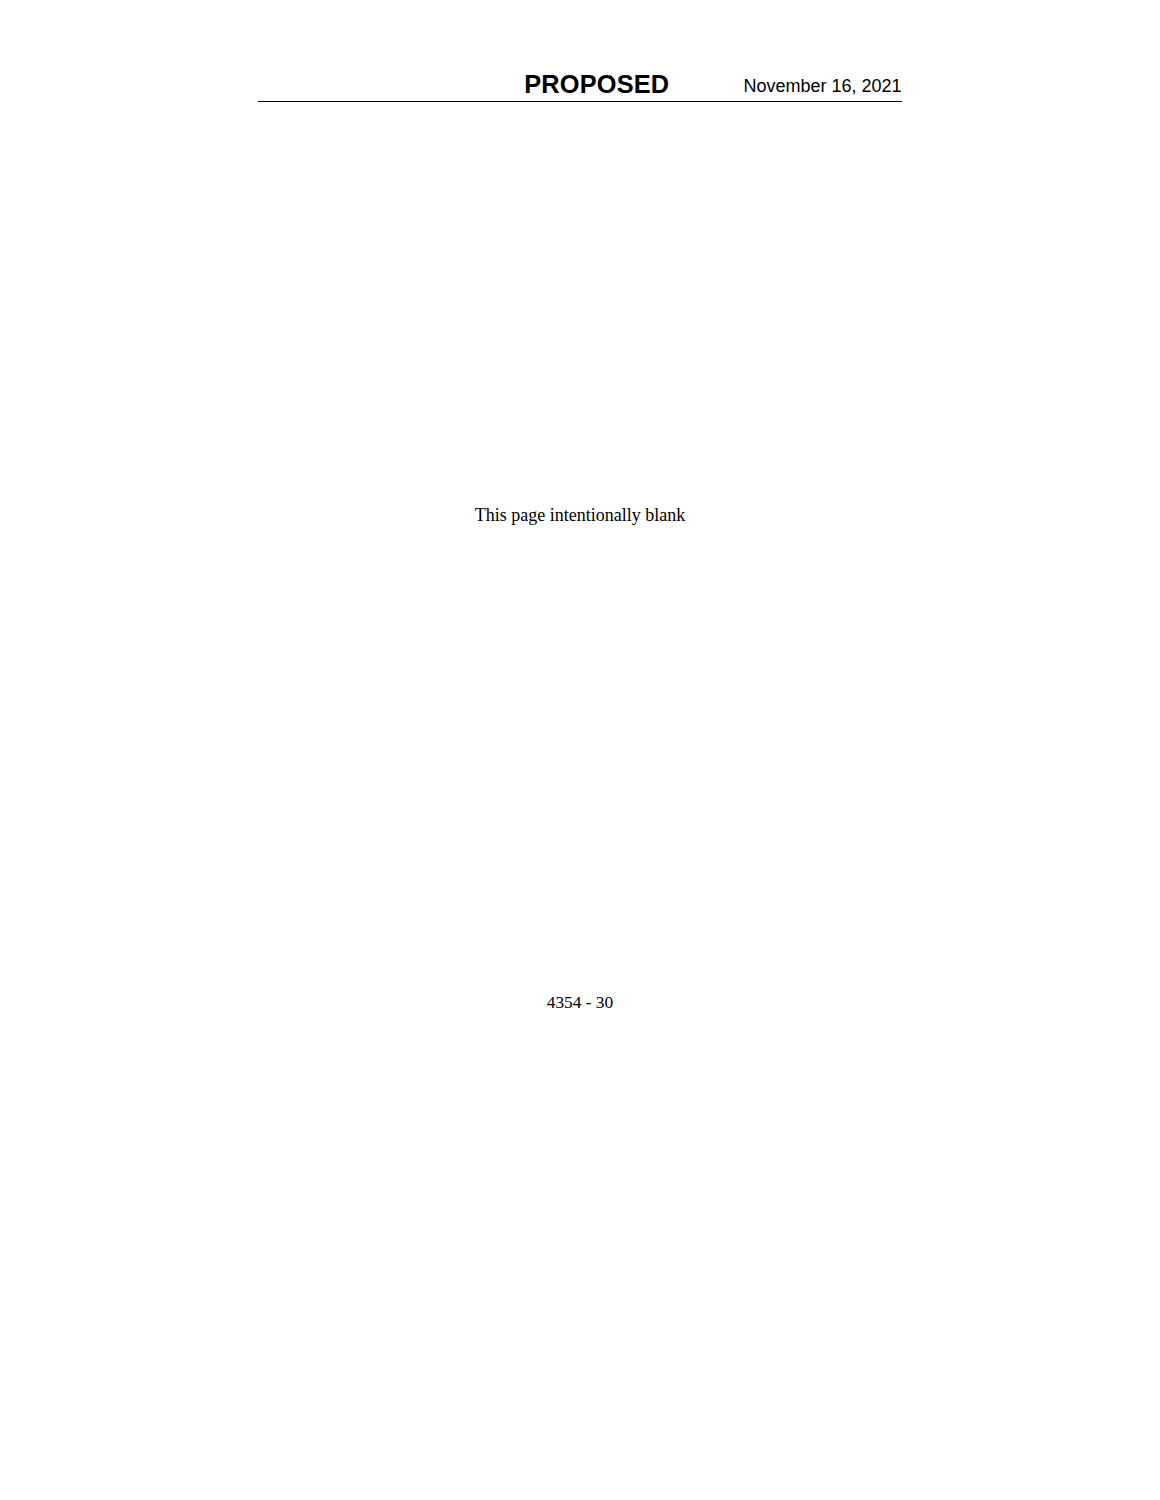PROPOSED
November 16, 2021
This page intentionally blank
4354 - 30